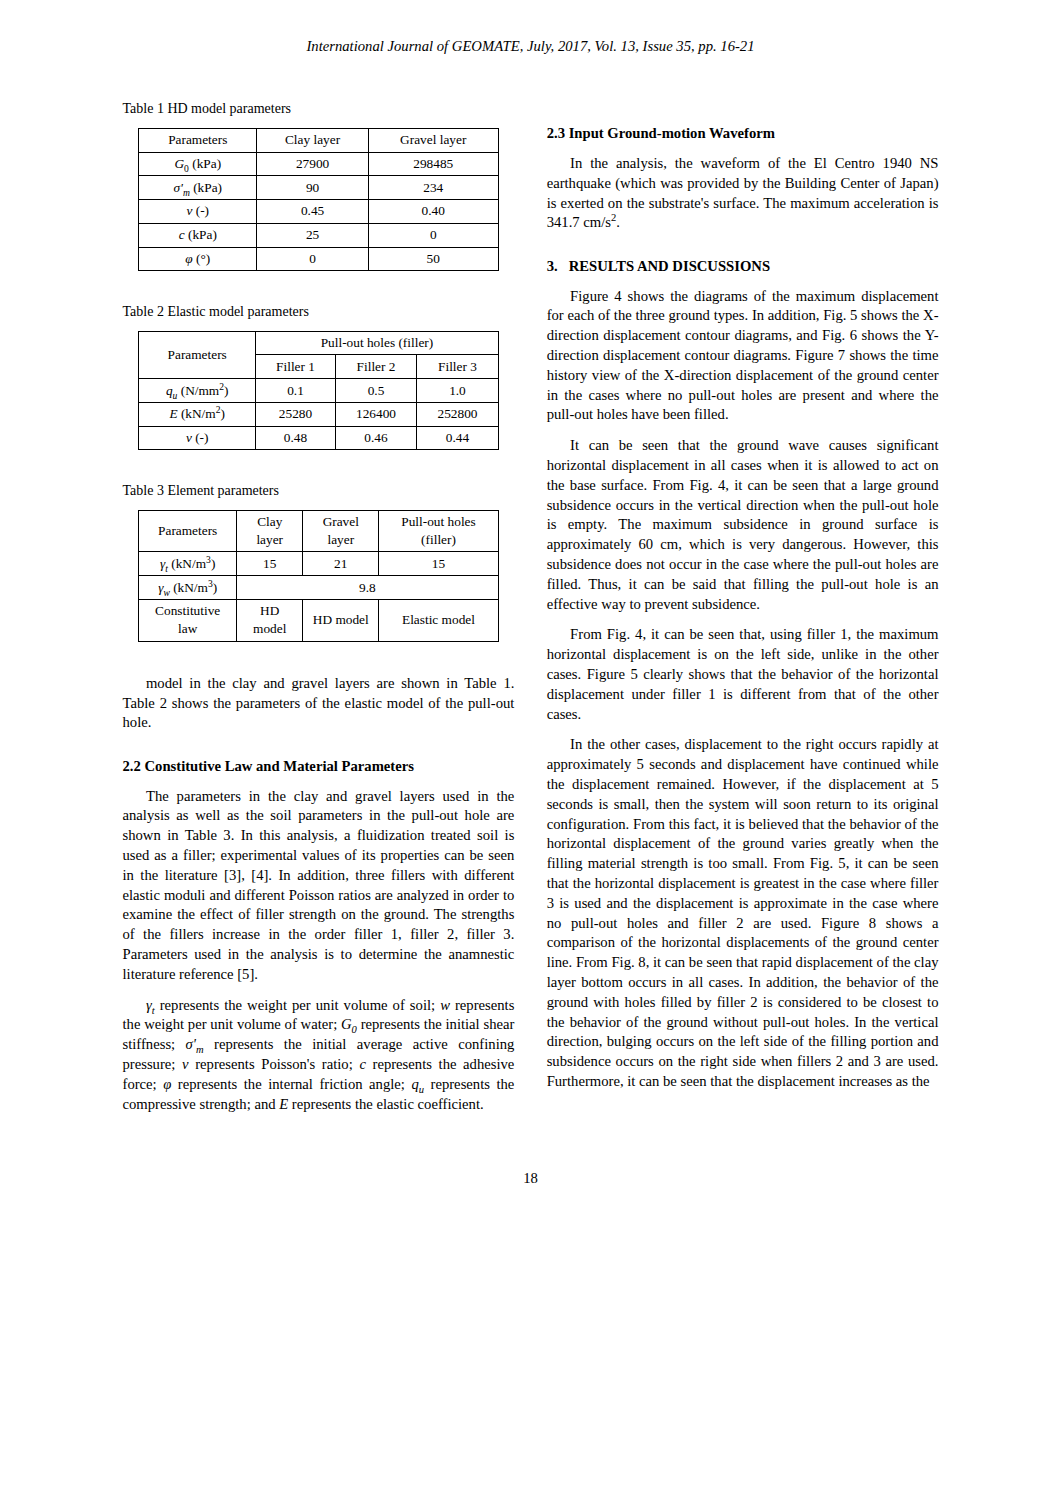International Journal of GEOMATE, July, 2017, Vol. 13, Issue 35, pp. 16-21
Table 1 HD model parameters
| Parameters | Clay layer | Gravel layer |
| --- | --- | --- |
| G 0 (kPa) | 27900 | 298485 |
| σ' m (kPa) | 90 | 234 |
| ν (-) | 0.45 | 0.40 |
| c (kPa) | 25 | 0 |
| φ (°) | 0 | 50 |
Table 2 Elastic model parameters
| Parameters | Pull-out holes (filler) |
| --- | --- |
| Filler 1 | Filler 2 | Filler 3 |
| q u (N/mm 2 ) | 0.1 | 0.5 | 1.0 |
| E (kN/m 2 ) | 25280 | 126400 | 252800 |
| ν (-) | 0.48 | 0.46 | 0.44 |
Table 3 Element parameters
| Parameters | Clay layer | Gravel layer | Pull-out holes (filler) |
| --- | --- | --- | --- |
| γ t (kN/m 3 ) | 15 | 21 | 15 |
| γ w (kN/m 3 ) | 9.8 |
| Constitutive law | HD model | HD model | Elastic model |
model in the clay and gravel layers are shown in Table 1. Table 2 shows the parameters of the elastic model of the pull-out hole.
2.2 Constitutive Law and Material Parameters
The parameters in the clay and gravel layers used in the analysis as well as the soil parameters in the pull-out hole are shown in Table 3. In this analysis, a fluidization treated soil is used as a filler; experimental values of its properties can be seen in the literature [3], [4]. In addition, three fillers with different elastic moduli and different Poisson ratios are analyzed in order to examine the effect of filler strength on the ground. The strengths of the fillers increase in the order filler 1, filler 2, filler 3. Parameters used in the analysis is to determine the anamnestic literature reference [5].
γt represents the weight per unit volume of soil; w represents the weight per unit volume of water; G0 represents the initial shear stiffness; σ'm represents the initial average active confining pressure; ν represents Poisson's ratio; c represents the adhesive force; φ represents the internal friction angle; qu represents the compressive strength; and E represents the elastic coefficient.
2.3 Input Ground-motion Waveform
In the analysis, the waveform of the El Centro 1940 NS earthquake (which was provided by the Building Center of Japan) is exerted on the substrate's surface. The maximum acceleration is 341.7 cm/s2.
3. RESULTS AND DISCUSSIONS
Figure 4 shows the diagrams of the maximum displacement for each of the three ground types. In addition, Fig. 5 shows the X-direction displacement contour diagrams, and Fig. 6 shows the Y-direction displacement contour diagrams. Figure 7 shows the time history view of the X-direction displacement of the ground center in the cases where no pull-out holes are present and where the pull-out holes have been filled.
It can be seen that the ground wave causes significant horizontal displacement in all cases when it is allowed to act on the base surface. From Fig. 4, it can be seen that a large ground subsidence occurs in the vertical direction when the pull-out hole is empty. The maximum subsidence in ground surface is approximately 60 cm, which is very dangerous. However, this subsidence does not occur in the case where the pull-out holes are filled. Thus, it can be said that filling the pull-out hole is an effective way to prevent subsidence.
From Fig. 4, it can be seen that, using filler 1, the maximum horizontal displacement is on the left side, unlike in the other cases. Figure 5 clearly shows that the behavior of the horizontal displacement under filler 1 is different from that of the other cases.
In the other cases, displacement to the right occurs rapidly at approximately 5 seconds and displacement have continued while the displacement remained. However, if the displacement at 5 seconds is small, then the system will soon return to its original configuration. From this fact, it is believed that the behavior of the horizontal displacement of the ground varies greatly when the filling material strength is too small. From Fig. 5, it can be seen that the horizontal displacement is greatest in the case where filler 3 is used and the displacement is approximate in the case where no pull-out holes and filler 2 are used. Figure 8 shows a comparison of the horizontal displacements of the ground center line. From Fig. 8, it can be seen that rapid displacement of the clay layer bottom occurs in all cases. In addition, the behavior of the ground with holes filled by filler 2 is considered to be closest to the behavior of the ground without pull-out holes. In the vertical direction, bulging occurs on the left side of the filling portion and subsidence occurs on the right side when fillers 2 and 3 are used. Furthermore, it can be seen that the displacement increases as the
18